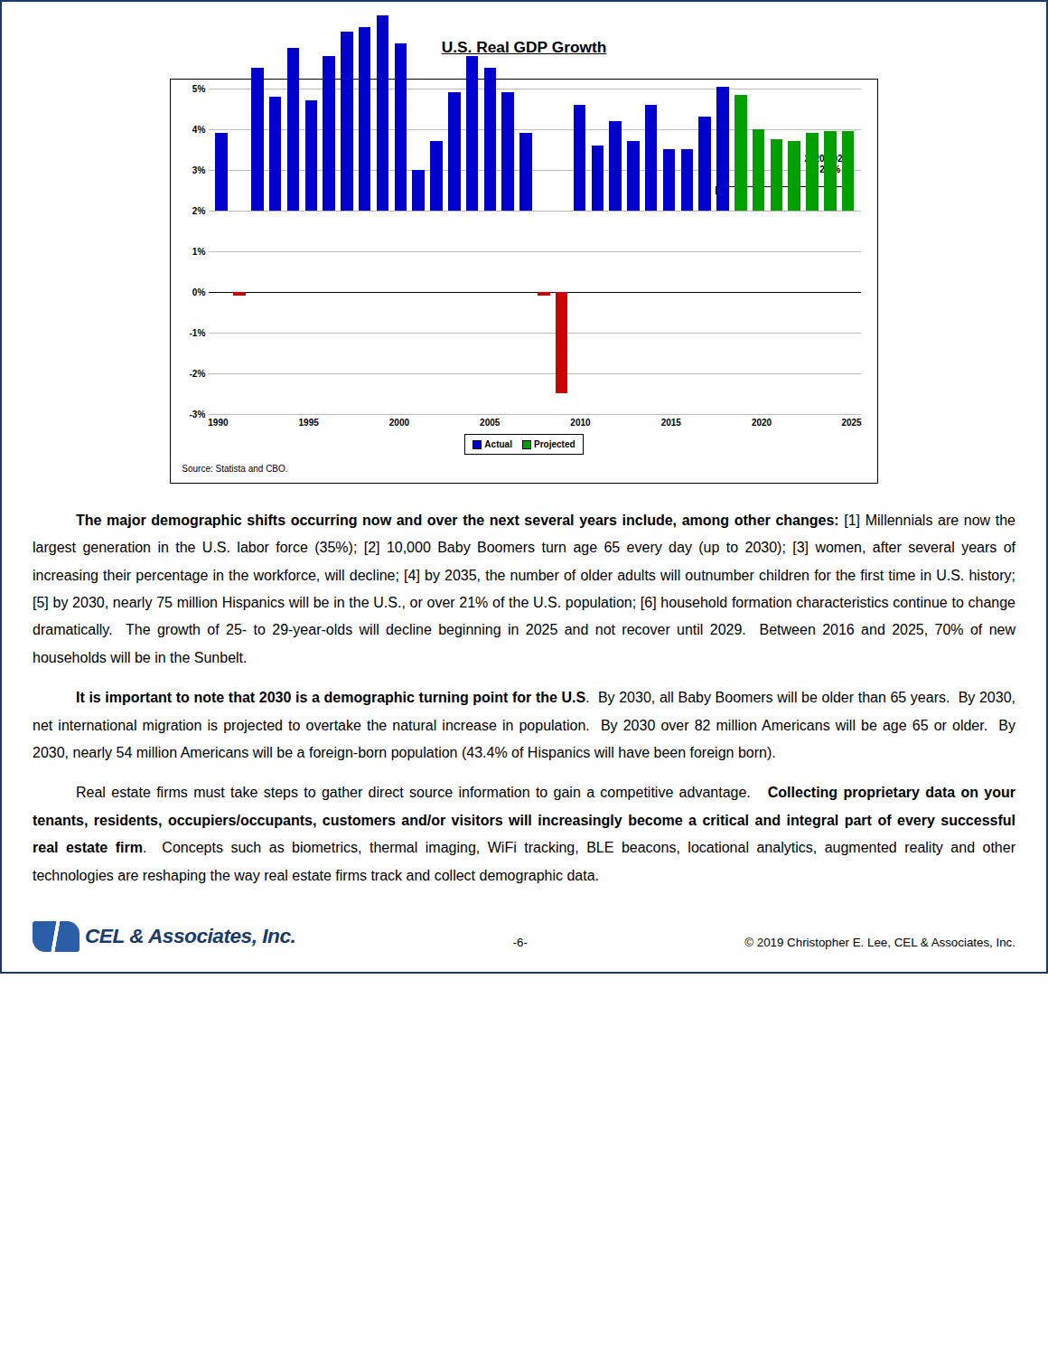U.S. Real GDP Growth
5% 4% 3% 2% 1% 0% -1% -2% -3%
2020-2025
< 2.0%
1990 1995 2000 2005 2010 2015 2020 2025
Actual Projected
Source: Statista and CBO.
The major demographic shifts occurring now and over the next several years include, among other changes: [1] Millennials are now the largest generation in the U.S. labor force (35%); [2] 10,000 Baby Boomers turn age 65 every day (up to 2030); [3] women, after several years of increasing their percentage in the workforce, will decline; [4] by 2035, the number of older adults will outnumber children for the first time in U.S. history; [5] by 2030, nearly 75 million Hispanics will be in the U.S., or over 21% of the U.S. population; [6] household formation characteristics continue to change dramatically. The growth of 25- to 29-year-olds will decline beginning in 2025 and not recover until 2029. Between 2016 and 2025, 70% of new households will be in the Sunbelt.
It is important to note that 2030 is a demographic turning point for the U.S. By 2030, all Baby Boomers will be older than 65 years. By 2030, net international migration is projected to overtake the natural increase in population. By 2030 over 82 million Americans will be age 65 or older. By 2030, nearly 54 million Americans will be a foreign-born population (43.4% of Hispanics will have been foreign born).
Real estate firms must take steps to gather direct source information to gain a competitive advantage. Collecting proprietary data on your tenants, residents, occupiers/occupants, customers and/or visitors will increasingly become a critical and integral part of every successful real estate firm. Concepts such as biometrics, thermal imaging, WiFi tracking, BLE beacons, locational analytics, augmented reality and other technologies are reshaping the way real estate firms track and collect demographic data.
CEL & Associates, Inc.
-6-
© 2019 Christopher E. Lee, CEL & Associates, Inc.